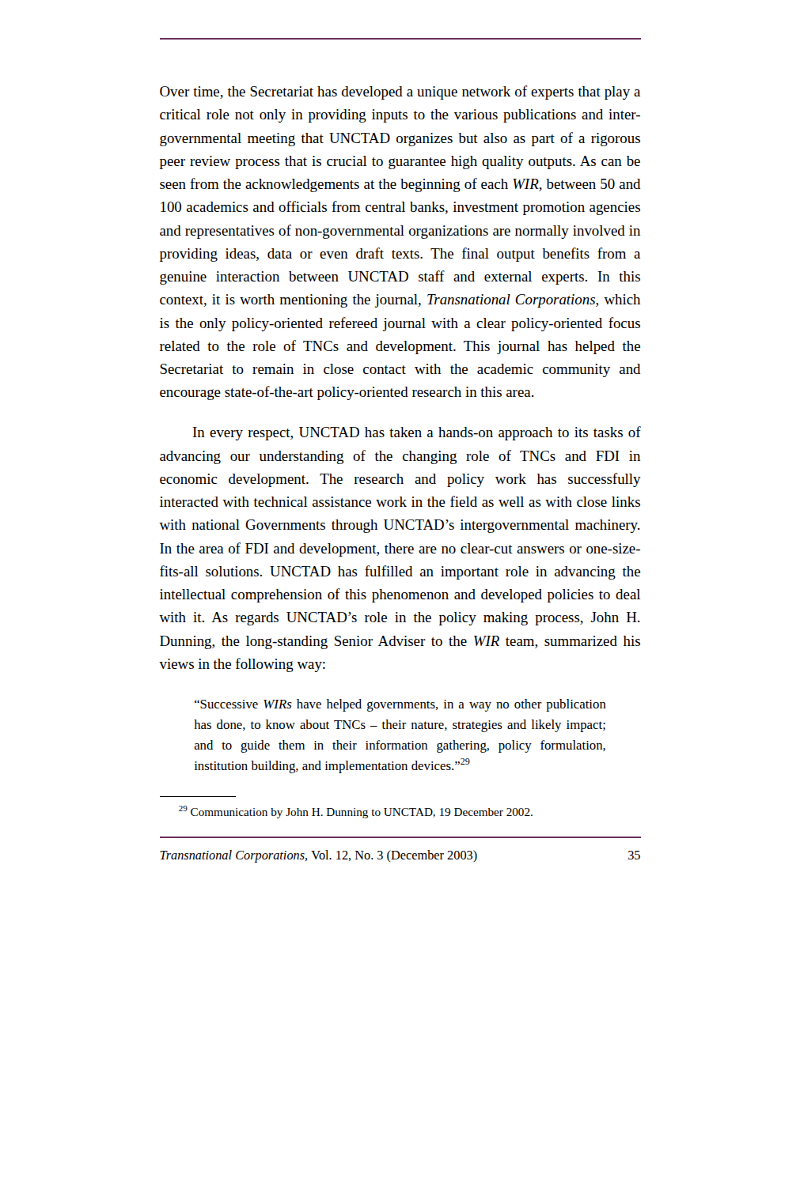Over time, the Secretariat has developed a unique network of experts that play a critical role not only in providing inputs to the various publications and inter-governmental meeting that UNCTAD organizes but also as part of a rigorous peer review process that is crucial to guarantee high quality outputs. As can be seen from the acknowledgements at the beginning of each WIR, between 50 and 100 academics and officials from central banks, investment promotion agencies and representatives of non-governmental organizations are normally involved in providing ideas, data or even draft texts. The final output benefits from a genuine interaction between UNCTAD staff and external experts. In this context, it is worth mentioning the journal, Transnational Corporations, which is the only policy-oriented refereed journal with a clear policy-oriented focus related to the role of TNCs and development. This journal has helped the Secretariat to remain in close contact with the academic community and encourage state-of-the-art policy-oriented research in this area.
In every respect, UNCTAD has taken a hands-on approach to its tasks of advancing our understanding of the changing role of TNCs and FDI in economic development. The research and policy work has successfully interacted with technical assistance work in the field as well as with close links with national Governments through UNCTAD’s intergovernmental machinery. In the area of FDI and development, there are no clear-cut answers or one-size-fits-all solutions. UNCTAD has fulfilled an important role in advancing the intellectual comprehension of this phenomenon and developed policies to deal with it. As regards UNCTAD’s role in the policy making process, John H. Dunning, the long-standing Senior Adviser to the WIR team, summarized his views in the following way:
“Successive WIRs have helped governments, in a way no other publication has done, to know about TNCs – their nature, strategies and likely impact; and to guide them in their information gathering, policy formulation, institution building, and implementation devices.”29
29 Communication by John H. Dunning to UNCTAD, 19 December 2002.
Transnational Corporations, Vol. 12, No. 3 (December 2003) 35